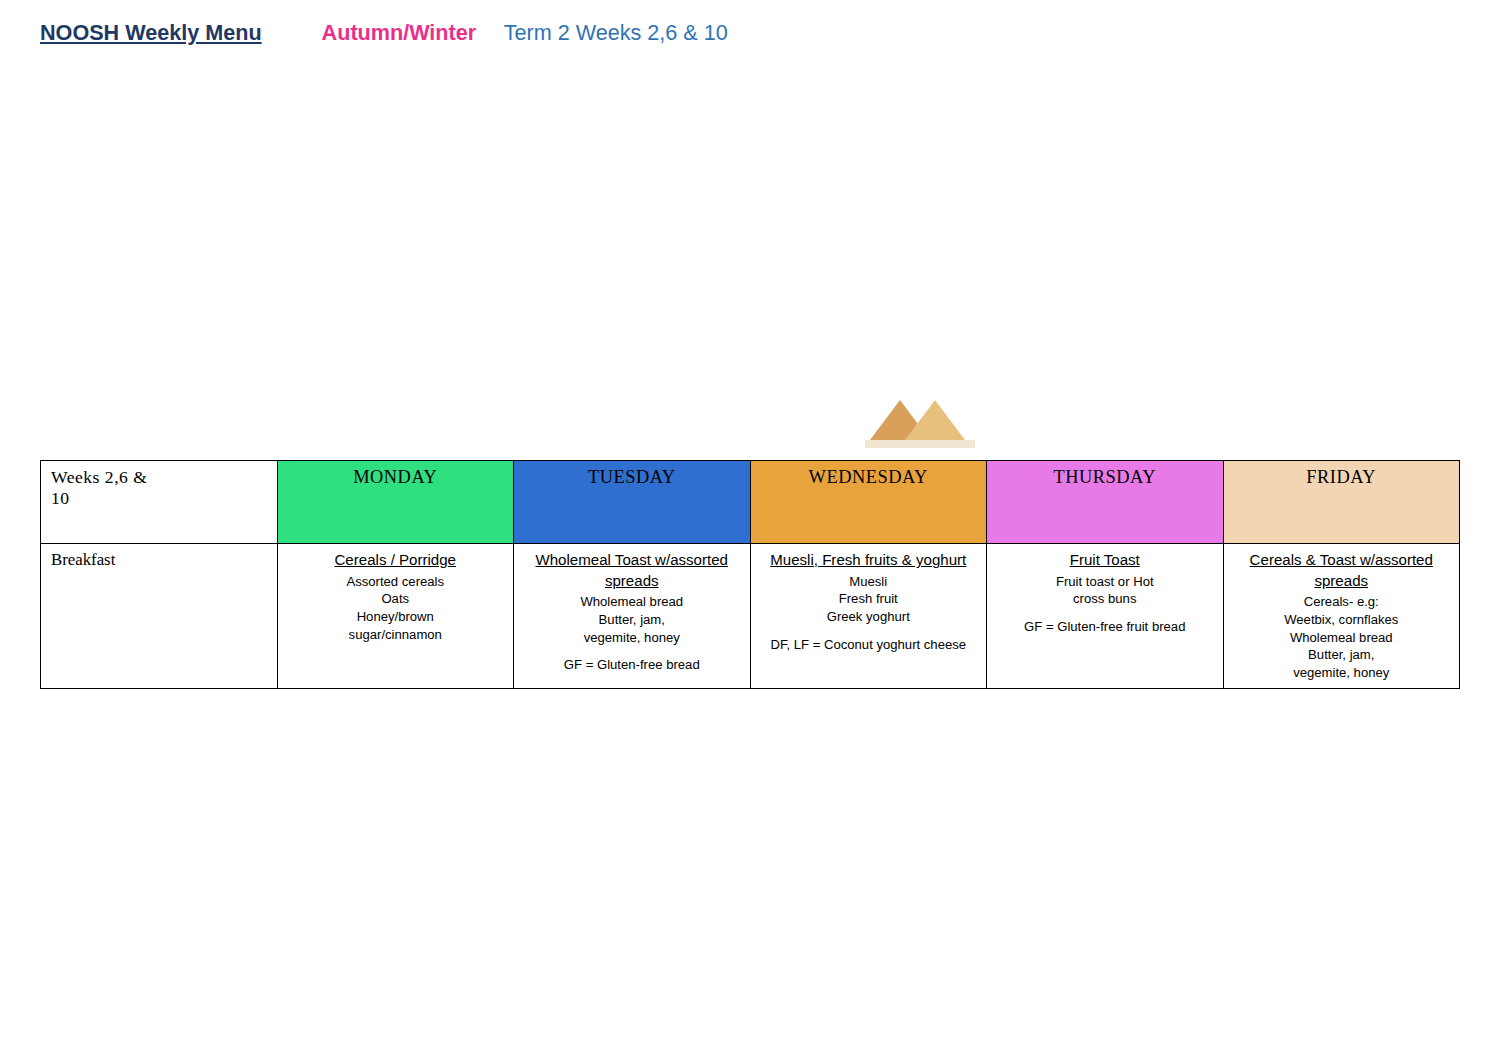NOOSH Weekly Menu Autumn/Winter Term 2 Weeks 2,6 & 10
| Weeks 2,6 & 10 | MONDAY | TUESDAY | WEDNESDAY | THURSDAY | FRIDAY |
| --- | --- | --- | --- | --- | --- |
| Breakfast | Cereals / Porridge Assorted cereals Oats Honey/brown sugar/cinnamon | Wholemeal Toast w/assorted spreads Wholemeal bread Butter, jam, vegemite, honey GF = Gluten-free bread | Muesli, Fresh fruits & yoghurt Muesli Fresh fruit Greek yoghurt DF, LF = Coconut yoghurt cheese | Fruit Toast Fruit toast or Hot cross buns GF = Gluten-free fruit bread | Cereals & Toast w/assorted spreads Cereals- e.g: Weetbix, cornflakes Wholemeal bread Butter, jam, vegemite, honey |